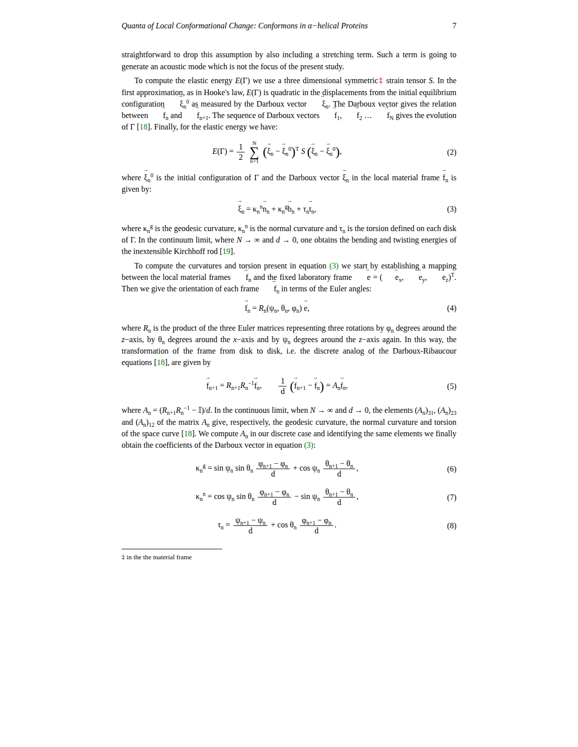Quanta of Local Conformational Change: Conformons in α−helical Proteins 7
straightforward to drop this assumption by also including a stretching term. Such a term is going to generate an acoustic mode which is not the focus of the present study.
To compute the elastic energy E(Γ) we use a three dimensional symmetric‡ strain tensor S. In the first approximation, as in Hooke's law, E(Γ) is quadratic in the displacements from the initial equilibrium configuration ξn0 as measured by the Darboux vector ξn. The Darboux vector gives the relation between fn and fn+1. The sequence of Darboux vectors f1, f2 … fN gives the evolution of Γ [18]. Finally, for the elastic energy we have:
E(Γ) = 12 N∑n=1 (ξn − ξn0)T S (ξn − ξn0),
(2)
where ξn0 is the initial configuration of Γ and the Darboux vector ξn in the local material frame fn is given by:
ξn = κnnnn + κngbn + τntn,
(3)
where κng is the geodesic curvature, κnn is the normal curvature and τn is the torsion defined on each disk of Γ. In the continuum limit, where N → ∞ and d → 0, one obtains the bending and twisting energies of the inextensible Kirchhoff rod [19].
To compute the curvatures and torsion present in equation (3) we start by establishing a mapping between the local material frames fn and the fixed laboratory frame e = (ex, ey, ez)T. Then we give the orientation of each frame fn in terms of the Euler angles:
fn = Rn(ψn, θn, φn) e,
(4)
where Rn is the product of the three Euler matrices representing three rotations by φn degrees around the z−axis, by θn degrees around the x−axis and by ψn degrees around the z−axis again. In this way, the transformation of the frame from disk to disk, i.e. the discrete analog of the Darboux-Ribaucour equations [18], are given by
fn+1 = Rn+1Rn−1fn, 1 d (fn+1 − fn) = Anfn,
(5)
where An = (Rn+1Rn−1 − 𝕀)/d. In the continuous limit, when N → ∞ and d → 0, the elements (An)31, (An)23 and (An)12 of the matrix An give, respectively, the geodesic curvature, the normal curvature and torsion of the space curve [18]. We compute An in our discrete case and identifying the same elements we finally obtain the coefficients of the Darboux vector in equation (3):
κng = sin ψn sin θn φn+1 − φn d + cos ψn θn+1 − θn d,
(6)
κnn = cos ψn sin θn φn+1 − φn d − sin ψn θn+1 − θn d,
(7)
τn = ψn+1 − ψn d + cos θn φn+1 − φn d.
(8)
‡ in the the material frame